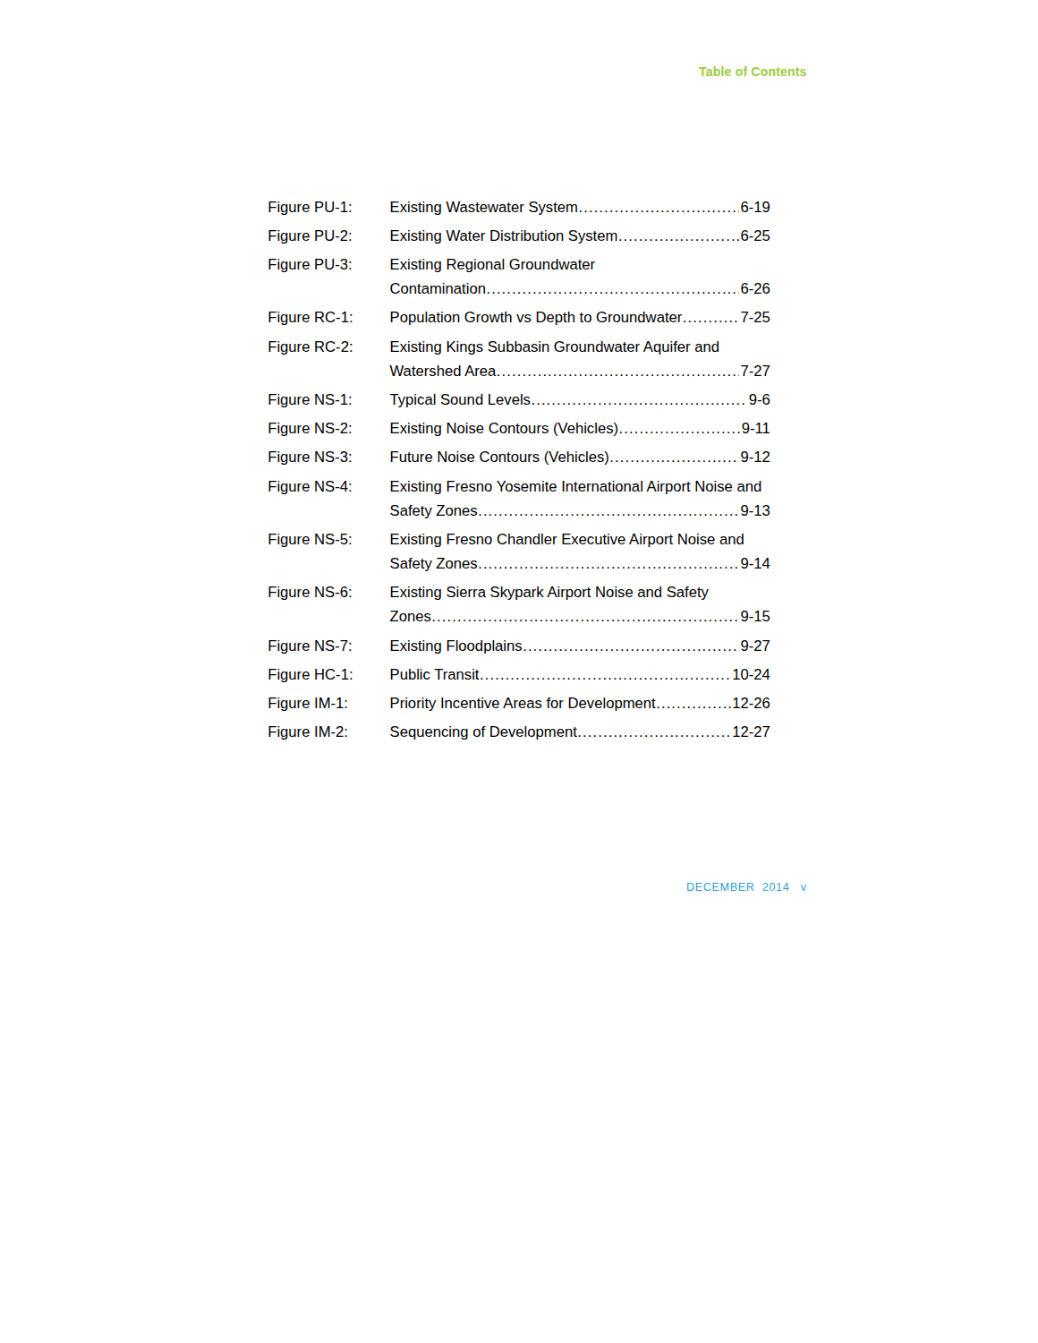Table of Contents
Figure PU-1:
Existing Wastewater System ........................................................................................................ 6-19
Figure PU-2:
Existing Water Distribution System ........................................................................................................ 6-25
Figure PU-3:
Existing Regional Groundwater
Contamination ........................................................................................................ 6-26
Figure RC-1:
Population Growth vs Depth to Groundwater ........................................................................................................ 7-25
Figure RC-2:
Existing Kings Subbasin Groundwater Aquifer and
Watershed Area ........................................................................................................ 7-27
Figure NS-1:
Typical Sound Levels ........................................................................................................ 9-6
Figure NS-2:
Existing Noise Contours (Vehicles) ........................................................................................................ 9-11
Figure NS-3:
Future Noise Contours (Vehicles) ........................................................................................................ 9-12
Figure NS-4:
Existing Fresno Yosemite International Airport Noise and
Safety Zones ........................................................................................................ 9-13
Figure NS-5:
Existing Fresno Chandler Executive Airport Noise and
Safety Zones ........................................................................................................ 9-14
Figure NS-6:
Existing Sierra Skypark Airport Noise and Safety
Zones ........................................................................................................ 9-15
Figure NS-7:
Existing Floodplains ........................................................................................................ 9-27
Figure HC-1:
Public Transit ........................................................................................................ 10-24
Figure IM-1:
Priority Incentive Areas for Development ........................................................................................................ 12-26
Figure IM-2:
Sequencing of Development ........................................................................................................ 12-27
DECEMBER 2014 v